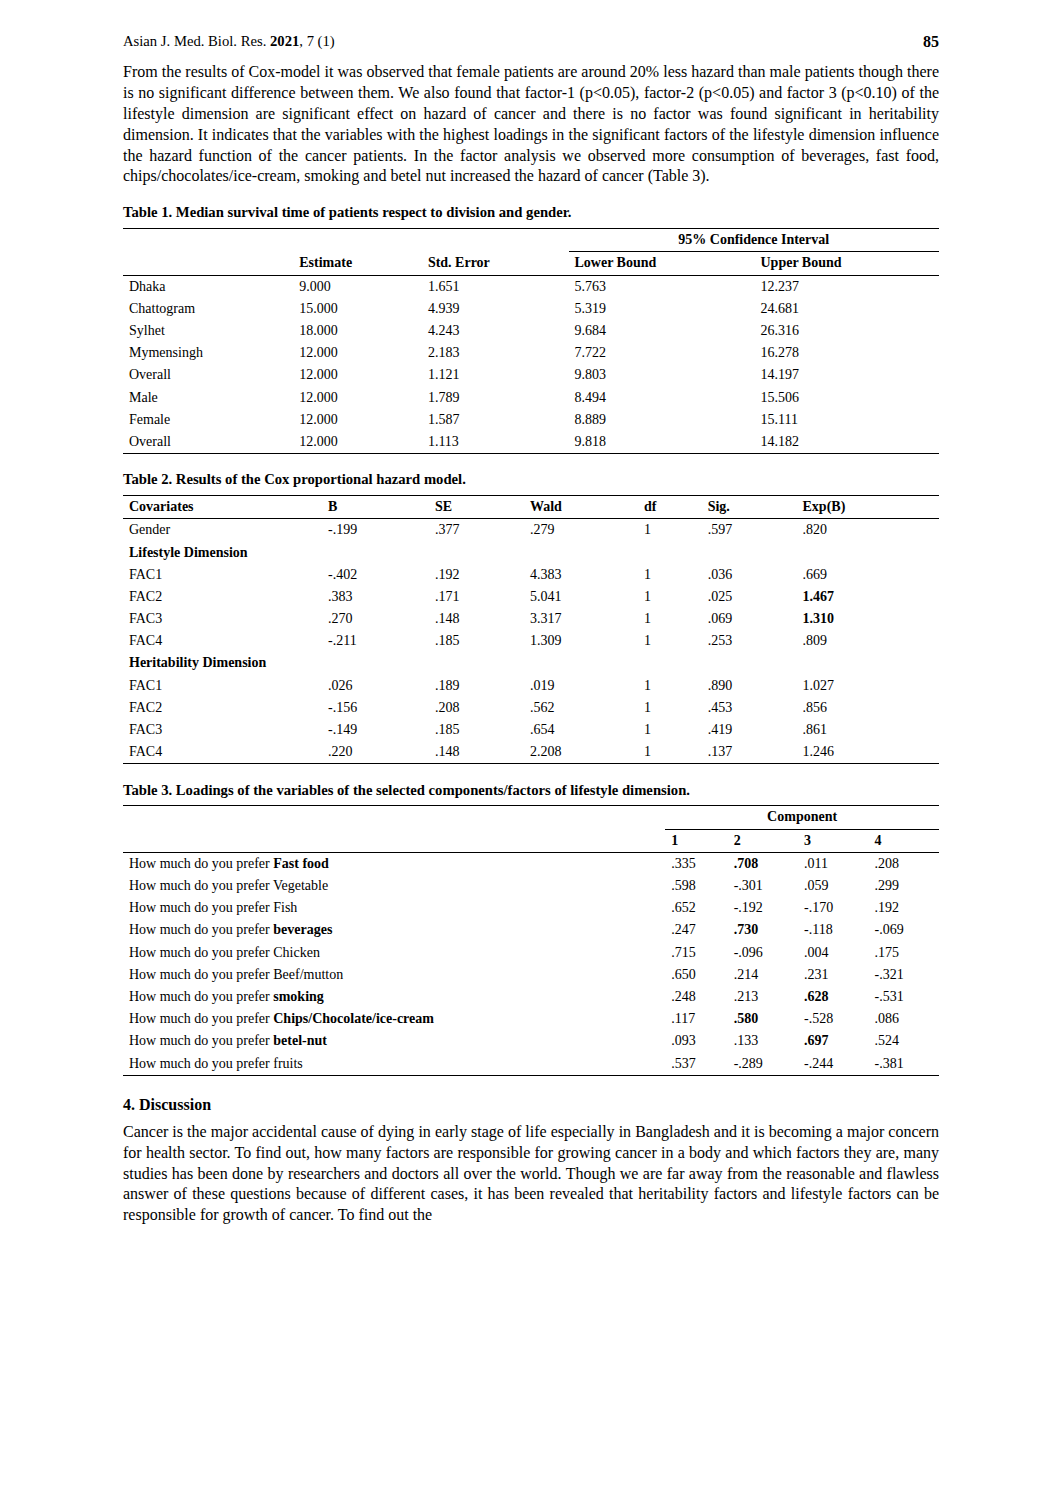Asian J. Med. Biol. Res. 2021, 7 (1)
85
From the results of Cox-model it was observed that female patients are around 20% less hazard than male patients though there is no significant difference between them. We also found that factor-1 (p<0.05), factor-2 (p<0.05) and factor 3 (p<0.10) of the lifestyle dimension are significant effect on hazard of cancer and there is no factor was found significant in heritability dimension. It indicates that the variables with the highest loadings in the significant factors of the lifestyle dimension influence the hazard function of the cancer patients. In the factor analysis we observed more consumption of beverages, fast food, chips/chocolates/ice-cream, smoking and betel nut increased the hazard of cancer (Table 3).
Table 1. Median survival time of patients respect to division and gender.
| | Estimate | Std. Error | 95% Confidence Interval |
| --- | --- | --- | --- |
| Lower Bound | Upper Bound |
| Dhaka | 9.000 | 1.651 | 5.763 | 12.237 |
| Chattogram | 15.000 | 4.939 | 5.319 | 24.681 |
| Sylhet | 18.000 | 4.243 | 9.684 | 26.316 |
| Mymensingh | 12.000 | 2.183 | 7.722 | 16.278 |
| Overall | 12.000 | 1.121 | 9.803 | 14.197 |
| Male | 12.000 | 1.789 | 8.494 | 15.506 |
| Female | 12.000 | 1.587 | 8.889 | 15.111 |
| Overall | 12.000 | 1.113 | 9.818 | 14.182 |
Table 2. Results of the Cox proportional hazard model.
| Covariates | B | SE | Wald | df | Sig. | Exp(B) |
| --- | --- | --- | --- | --- | --- | --- |
| Gender | -.199 | .377 | .279 | 1 | .597 | .820 |
| Lifestyle Dimension |
| FAC1 | -.402 | .192 | 4.383 | 1 | .036 | .669 |
| FAC2 | .383 | .171 | 5.041 | 1 | .025 | 1.467 |
| FAC3 | .270 | .148 | 3.317 | 1 | .069 | 1.310 |
| FAC4 | -.211 | .185 | 1.309 | 1 | .253 | .809 |
| Heritability Dimension |
| FAC1 | .026 | .189 | .019 | 1 | .890 | 1.027 |
| FAC2 | -.156 | .208 | .562 | 1 | .453 | .856 |
| FAC3 | -.149 | .185 | .654 | 1 | .419 | .861 |
| FAC4 | .220 | .148 | 2.208 | 1 | .137 | 1.246 |
Table 3. Loadings of the variables of the selected components/factors of lifestyle dimension.
| | Component |
| --- | --- |
| 1 | 2 | 3 | 4 |
| How much do you prefer Fast food | .335 | .708 | .011 | .208 |
| How much do you prefer Vegetable | .598 | -.301 | .059 | .299 |
| How much do you prefer Fish | .652 | -.192 | -.170 | .192 |
| How much do you prefer beverages | .247 | .730 | -.118 | -.069 |
| How much do you prefer Chicken | .715 | -.096 | .004 | .175 |
| How much do you prefer Beef/mutton | .650 | .214 | .231 | -.321 |
| How much do you prefer smoking | .248 | .213 | .628 | -.531 |
| How much do you prefer Chips/Chocolate/ice-cream | .117 | .580 | -.528 | .086 |
| How much do you prefer betel-nut | .093 | .133 | .697 | .524 |
| How much do you prefer fruits | .537 | -.289 | -.244 | -.381 |
4. Discussion
Cancer is the major accidental cause of dying in early stage of life especially in Bangladesh and it is becoming a major concern for health sector. To find out, how many factors are responsible for growing cancer in a body and which factors they are, many studies has been done by researchers and doctors all over the world. Though we are far away from the reasonable and flawless answer of these questions because of different cases, it has been revealed that heritability factors and lifestyle factors can be responsible for growth of cancer. To find out the